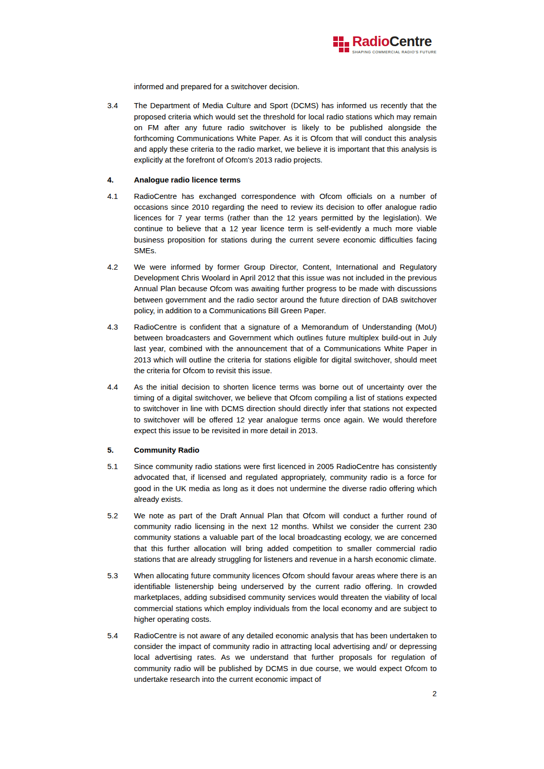Radio Centre
SHAPING COMMERCIAL RADIO'S FUTURE
informed and prepared for a switchover decision.
3.4
The Department of Media Culture and Sport (DCMS) has informed us recently that the proposed criteria which would set the threshold for local radio stations which may remain on FM after any future radio switchover is likely to be published alongside the forthcoming Communications White Paper. As it is Ofcom that will conduct this analysis and apply these criteria to the radio market, we believe it is important that this analysis is explicitly at the forefront of Ofcom's 2013 radio projects.
4.
Analogue radio licence terms
4.1
RadioCentre has exchanged correspondence with Ofcom officials on a number of occasions since 2010 regarding the need to review its decision to offer analogue radio licences for 7 year terms (rather than the 12 years permitted by the legislation). We continue to believe that a 12 year licence term is self-evidently a much more viable business proposition for stations during the current severe economic difficulties facing SMEs.
4.2
We were informed by former Group Director, Content, International and Regulatory Development Chris Woolard in April 2012 that this issue was not included in the previous Annual Plan because Ofcom was awaiting further progress to be made with discussions between government and the radio sector around the future direction of DAB switchover policy, in addition to a Communications Bill Green Paper.
4.3
RadioCentre is confident that a signature of a Memorandum of Understanding (MoU) between broadcasters and Government which outlines future multiplex build-out in July last year, combined with the announcement that of a Communications White Paper in 2013 which will outline the criteria for stations eligible for digital switchover, should meet the criteria for Ofcom to revisit this issue.
4.4
As the initial decision to shorten licence terms was borne out of uncertainty over the timing of a digital switchover, we believe that Ofcom compiling a list of stations expected to switchover in line with DCMS direction should directly infer that stations not expected to switchover will be offered 12 year analogue terms once again. We would therefore expect this issue to be revisited in more detail in 2013.
5.
Community Radio
5.1
Since community radio stations were first licenced in 2005 RadioCentre has consistently advocated that, if licensed and regulated appropriately, community radio is a force for good in the UK media as long as it does not undermine the diverse radio offering which already exists.
5.2
We note as part of the Draft Annual Plan that Ofcom will conduct a further round of community radio licensing in the next 12 months. Whilst we consider the current 230 community stations a valuable part of the local broadcasting ecology, we are concerned that this further allocation will bring added competition to smaller commercial radio stations that are already struggling for listeners and revenue in a harsh economic climate.
5.3
When allocating future community licences Ofcom should favour areas where there is an identifiable listenership being underserved by the current radio offering. In crowded marketplaces, adding subsidised community services would threaten the viability of local commercial stations which employ individuals from the local economy and are subject to higher operating costs.
5.4
RadioCentre is not aware of any detailed economic analysis that has been undertaken to consider the impact of community radio in attracting local advertising and/ or depressing local advertising rates. As we understand that further proposals for regulation of community radio will be published by DCMS in due course, we would expect Ofcom to undertake research into the current economic impact of
2